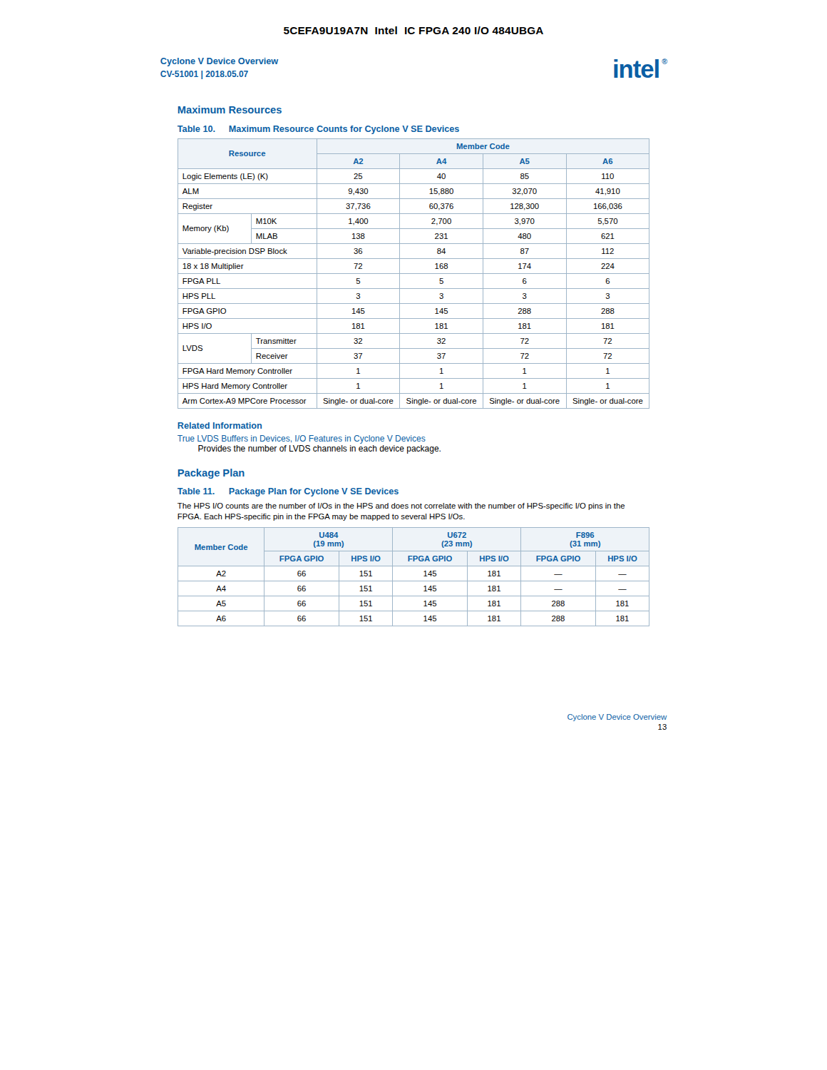5CEFA9U19A7N Intel IC FPGA 240 I/O 484UBGA
Cyclone V Device Overview
CV-51001 | 2018.05.07
intel®
Maximum Resources
Table 10. Maximum Resource Counts for Cyclone V SE Devices
| Resource | Member Code |
| --- | --- |
| A2 | A4 | A5 | A6 |
| Logic Elements (LE) (K) | 25 | 40 | 85 | 110 |
| ALM | 9,430 | 15,880 | 32,070 | 41,910 |
| Register | 37,736 | 60,376 | 128,300 | 166,036 |
| Memory (Kb) | M10K | 1,400 | 2,700 | 3,970 | 5,570 |
| MLAB | 138 | 231 | 480 | 621 |
| Variable-precision DSP Block | 36 | 84 | 87 | 112 |
| 18 x 18 Multiplier | 72 | 168 | 174 | 224 |
| FPGA PLL | 5 | 5 | 6 | 6 |
| HPS PLL | 3 | 3 | 3 | 3 |
| FPGA GPIO | 145 | 145 | 288 | 288 |
| HPS I/O | 181 | 181 | 181 | 181 |
| LVDS | Transmitter | 32 | 32 | 72 | 72 |
| Receiver | 37 | 37 | 72 | 72 |
| FPGA Hard Memory Controller | 1 | 1 | 1 | 1 |
| HPS Hard Memory Controller | 1 | 1 | 1 | 1 |
| Arm Cortex-A9 MPCore Processor | Single- or dual-core | Single- or dual-core | Single- or dual-core | Single- or dual-core |
Related Information
True LVDS Buffers in Devices, I/O Features in Cyclone V Devices
Provides the number of LVDS channels in each device package.
Package Plan
Table 11. Package Plan for Cyclone V SE Devices
The HPS I/O counts are the number of I/Os in the HPS and does not correlate with the number of HPS-specific I/O pins in the FPGA. Each HPS-specific pin in the FPGA may be mapped to several HPS I/Os.
| Member Code | U484 (19 mm) | U672 (23 mm) | F896 (31 mm) |
| --- | --- | --- | --- |
| FPGA GPIO | HPS I/O | FPGA GPIO | HPS I/O | FPGA GPIO | HPS I/O |
| A2 | 66 | 151 | 145 | 181 | — | — |
| A4 | 66 | 151 | 145 | 181 | — | — |
| A5 | 66 | 151 | 145 | 181 | 288 | 181 |
| A6 | 66 | 151 | 145 | 181 | 288 | 181 |
Cyclone V Device Overview
13